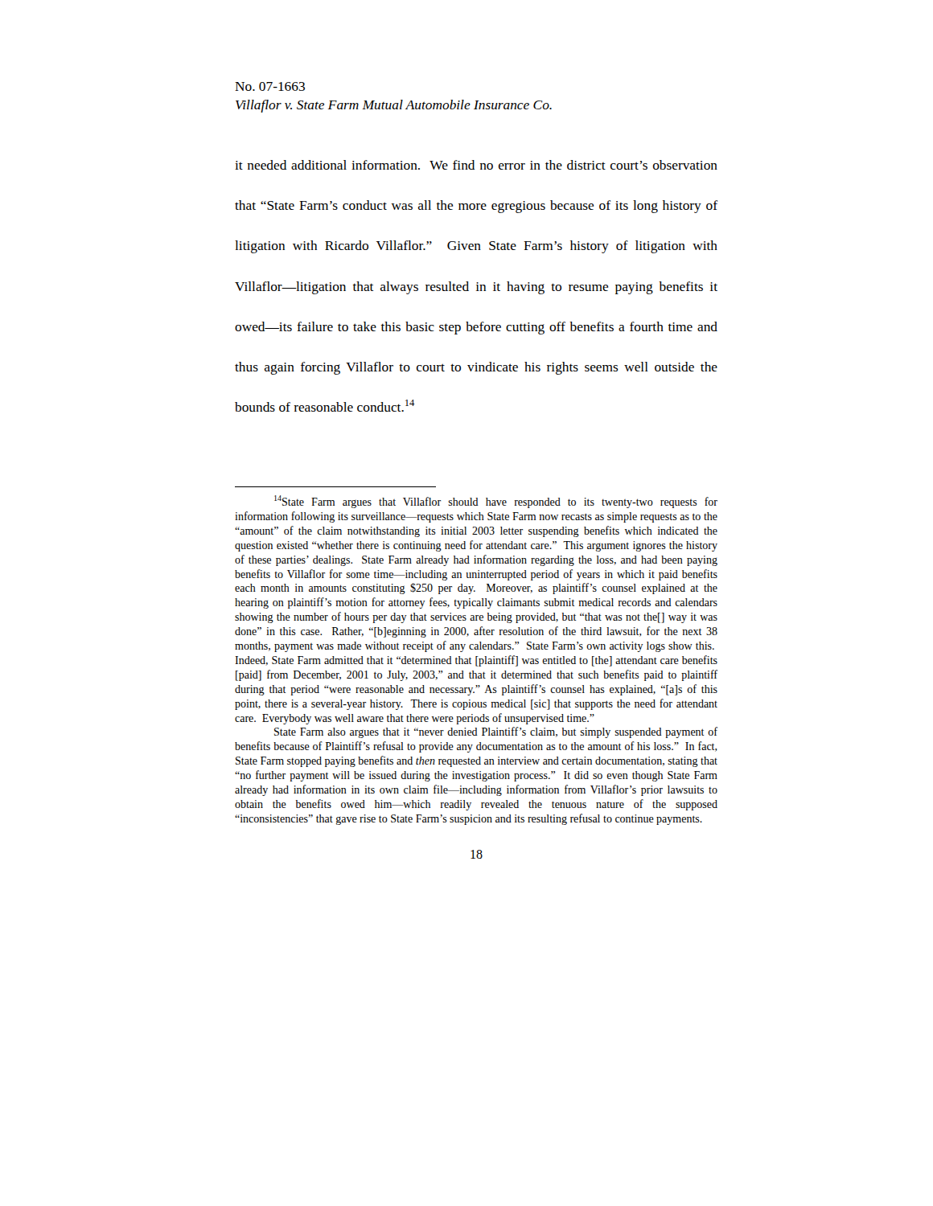No. 07-1663
Villaflor v. State Farm Mutual Automobile Insurance Co.
it needed additional information. We find no error in the district court’s observation that “State Farm’s conduct was all the more egregious because of its long history of litigation with Ricardo Villaflor.” Given State Farm’s history of litigation with Villaflor—litigation that always resulted in it having to resume paying benefits it owed—its failure to take this basic step before cutting off benefits a fourth time and thus again forcing Villaflor to court to vindicate his rights seems well outside the bounds of reasonable conduct.14
14State Farm argues that Villaflor should have responded to its twenty-two requests for information following its surveillance—requests which State Farm now recasts as simple requests as to the “amount” of the claim notwithstanding its initial 2003 letter suspending benefits which indicated the question existed “whether there is continuing need for attendant care.” This argument ignores the history of these parties’ dealings. State Farm already had information regarding the loss, and had been paying benefits to Villaflor for some time—including an uninterrupted period of years in which it paid benefits each month in amounts constituting $250 per day. Moreover, as plaintiff’s counsel explained at the hearing on plaintiff’s motion for attorney fees, typically claimants submit medical records and calendars showing the number of hours per day that services are being provided, but “that was not the[] way it was done” in this case. Rather, “[b]eginning in 2000, after resolution of the third lawsuit, for the next 38 months, payment was made without receipt of any calendars.” State Farm’s own activity logs show this. Indeed, State Farm admitted that it “determined that [plaintiff] was entitled to [the] attendant care benefits [paid] from December, 2001 to July, 2003,” and that it determined that such benefits paid to plaintiff during that period “were reasonable and necessary.” As plaintiff’s counsel has explained, “[a]s of this point, there is a several-year history. There is copious medical [sic] that supports the need for attendant care. Everybody was well aware that there were periods of unsupervised time.”
State Farm also argues that it “never denied Plaintiff’s claim, but simply suspended payment of benefits because of Plaintiff’s refusal to provide any documentation as to the amount of his loss.” In fact, State Farm stopped paying benefits and then requested an interview and certain documentation, stating that “no further payment will be issued during the investigation process.” It did so even though State Farm already had information in its own claim file—including information from Villaflor’s prior lawsuits to obtain the benefits owed him—which readily revealed the tenuous nature of the supposed “inconsistencies” that gave rise to State Farm’s suspicion and its resulting refusal to continue payments.
18